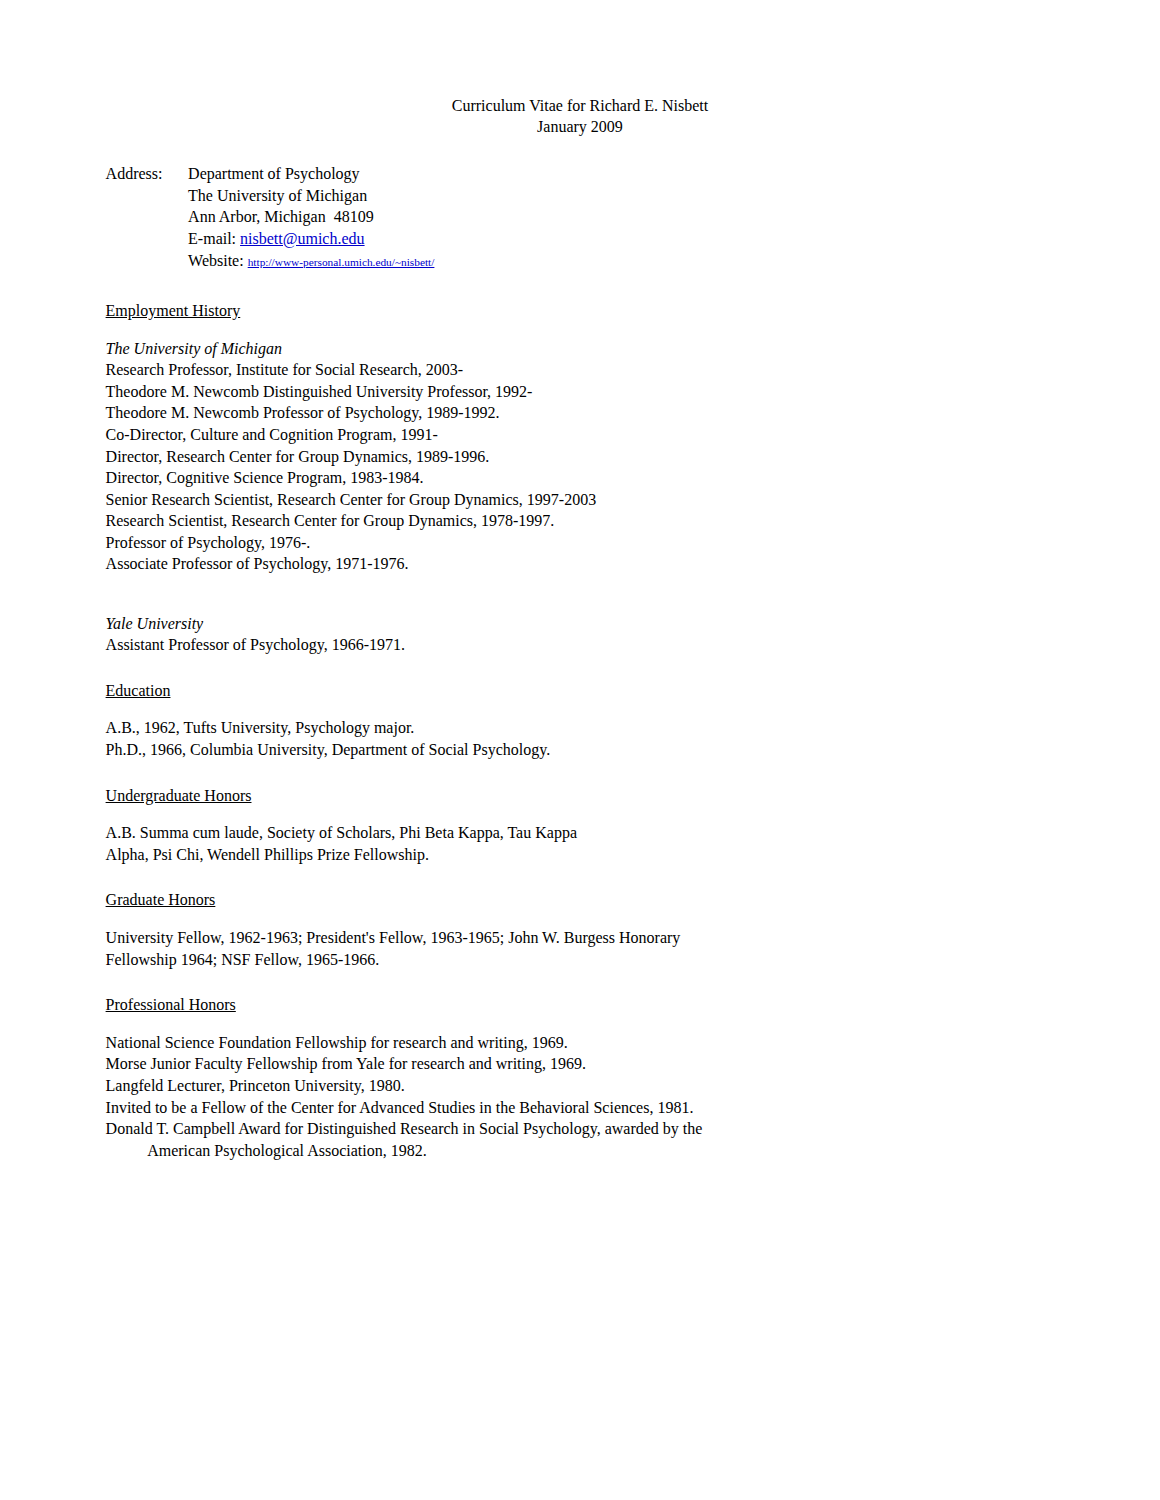Curriculum Vitae for Richard E. Nisbett
January 2009
| Address: | Department of Psychology The University of Michigan Ann Arbor, Michigan 48109 E-mail: nisbett@umich.edu Website: http://www-personal.umich.edu/~nisbett/ |
Employment History
The University of Michigan
Research Professor, Institute for Social Research, 2003-
Theodore M. Newcomb Distinguished University Professor, 1992-
Theodore M. Newcomb Professor of Psychology, 1989-1992.
Co-Director, Culture and Cognition Program, 1991-
Director, Research Center for Group Dynamics, 1989-1996.
Director, Cognitive Science Program, 1983-1984.
Senior Research Scientist, Research Center for Group Dynamics, 1997-2003
Research Scientist, Research Center for Group Dynamics, 1978-1997.
Professor of Psychology, 1976-.
Associate Professor of Psychology, 1971-1976.
Yale University
Assistant Professor of Psychology, 1966-1971.
Education
A.B., 1962, Tufts University, Psychology major.
Ph.D., 1966, Columbia University, Department of Social Psychology.
Undergraduate Honors
A.B. Summa cum laude, Society of Scholars, Phi Beta Kappa, Tau Kappa
Alpha, Psi Chi, Wendell Phillips Prize Fellowship.
Graduate Honors
University Fellow, 1962-1963; President's Fellow, 1963-1965; John W. Burgess Honorary
Fellowship 1964; NSF Fellow, 1965-1966.
Professional Honors
National Science Foundation Fellowship for research and writing, 1969.
Morse Junior Faculty Fellowship from Yale for research and writing, 1969.
Langfeld Lecturer, Princeton University, 1980.
Invited to be a Fellow of the Center for Advanced Studies in the Behavioral Sciences, 1981.
Donald T. Campbell Award for Distinguished Research in Social Psychology, awarded by the
American Psychological Association, 1982.